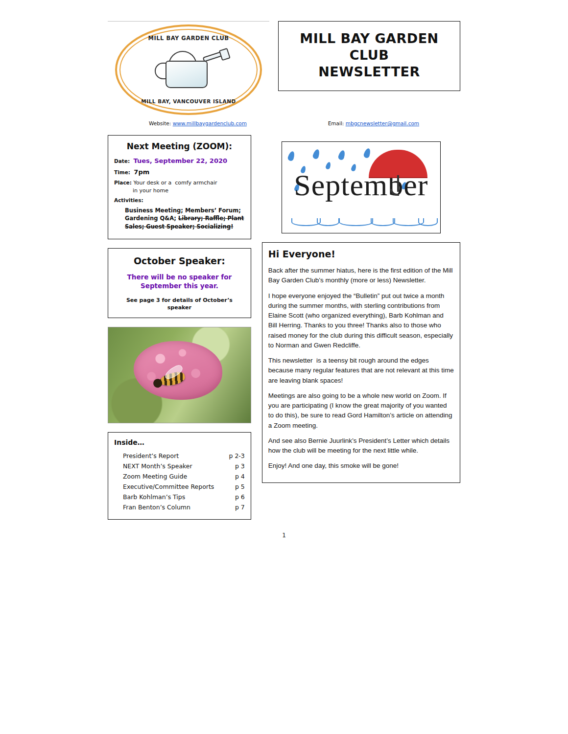MILL BAY GARDEN CLUB
MILL BAY, VANCOUVER ISLAND
MILL BAY GARDEN CLUB
NEWSLETTER
Website: www.millbaygardenclub.com Email: mbgcnewsletter@gmail.com
Next Meeting (ZOOM):
Date: Tues, September 22, 2020
Time: 7pm
Place: Your desk or a comfy armchair in your home
Activities:
Business Meeting; Members’ Forum; Gardening Q&A; Library; Raffle; Plant Sales; Guest Speaker; Socializing!
October Speaker:
There will be no speaker for September this year.
See page 3 for details of October’s speaker
Inside…
President’s Report p 2-3
NEXT Month’s Speaker p 3
Zoom Meeting Guide p 4
Executive/Committee Reports p 5
Barb Kohlman’s Tips p 6
Fran Benton’s Column p 7
September
Hi Everyone!
Back after the summer hiatus, here is the first edition of the Mill Bay Garden Club’s monthly (more or less) Newsletter.
I hope everyone enjoyed the “Bulletin” put out twice a month during the summer months, with sterling contributions from Elaine Scott (who organized everything), Barb Kohlman and Bill Herring. Thanks to you three! Thanks also to those who raised money for the club during this difficult season, especially to Norman and Gwen Redcliffe.
This newsletter is a teensy bit rough around the edges because many regular features that are not relevant at this time are leaving blank spaces!
Meetings are also going to be a whole new world on Zoom. If you are participating (I know the great majority of you wanted to do this), be sure to read Gord Hamilton’s article on attending a Zoom meeting.
And see also Bernie Juurlink’s President’s Letter which details how the club will be meeting for the next little while.
Enjoy! And one day, this smoke will be gone!
1